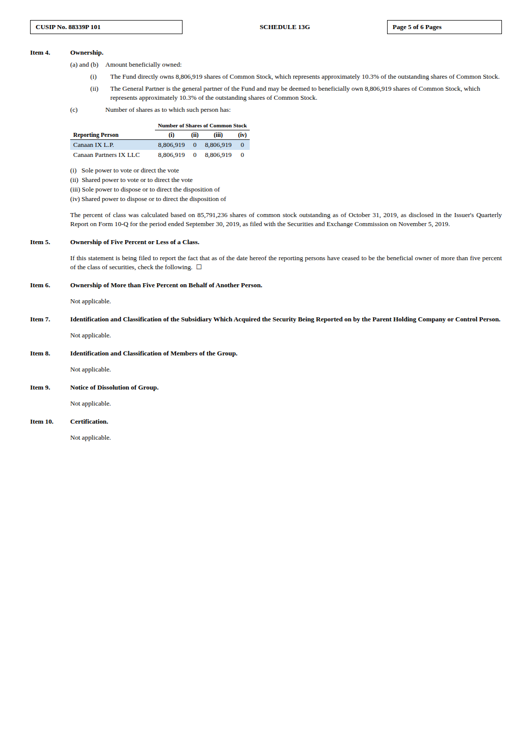CUSIP No. 88339P 101
SCHEDULE 13G
Page 5 of 6 Pages
Item 4.
Ownership.
(a) and (b)
Amount beneficially owned:
(i)
The Fund directly owns 8,806,919 shares of Common Stock, which represents approximately 10.3% of the outstanding shares of Common Stock.
(ii)
The General Partner is the general partner of the Fund and may be deemed to beneficially own 8,806,919 shares of Common Stock, which represents approximately 10.3% of the outstanding shares of Common Stock.
(c)
Number of shares as to which such person has:
| | Number of Shares of Common Stock |
| Reporting Person | (i) | (ii) | (iii) | (iv) |
| Canaan IX L.P. | 8,806,919 | 0 | 8,806,919 | 0 |
| Canaan Partners IX LLC | 8,806,919 | 0 | 8,806,919 | 0 |
(i) Sole power to vote or direct the vote
(ii) Shared power to vote or to direct the vote
(iii) Sole power to dispose or to direct the disposition of
(iv) Shared power to dispose or to direct the disposition of
The percent of class was calculated based on 85,791,236 shares of common stock outstanding as of October 31, 2019, as disclosed in the Issuer's Quarterly Report on Form 10-Q for the period ended September 30, 2019, as filed with the Securities and Exchange Commission on November 5, 2019.
Item 5.
Ownership of Five Percent or Less of a Class.
If this statement is being filed to report the fact that as of the date hereof the reporting persons have ceased to be the beneficial owner of more than five percent of the class of securities, check the following. ☐
Item 6.
Ownership of More than Five Percent on Behalf of Another Person.
Not applicable.
Item 7.
Identification and Classification of the Subsidiary Which Acquired the Security Being Reported on by the Parent Holding Company or Control Person.
Not applicable.
Item 8.
Identification and Classification of Members of the Group.
Not applicable.
Item 9.
Notice of Dissolution of Group.
Not applicable.
Item 10.
Certification.
Not applicable.